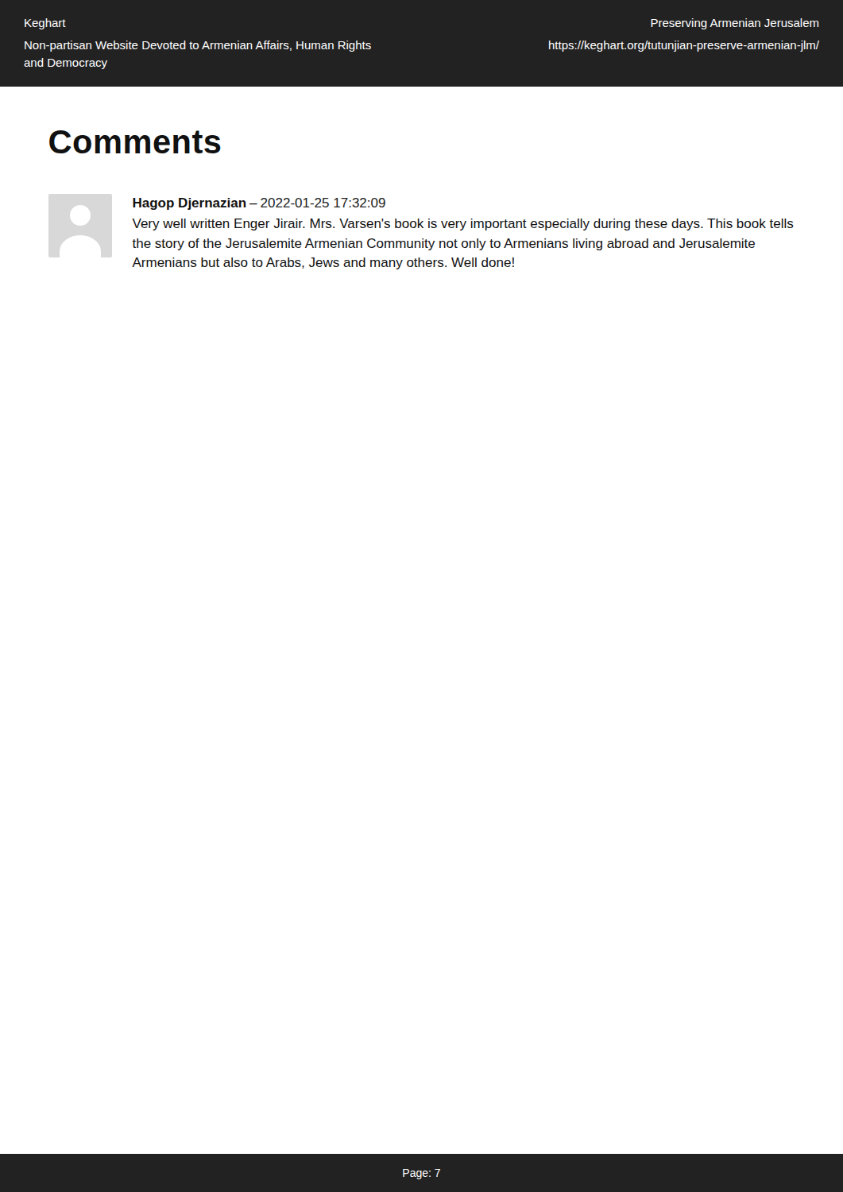Keghart Non-partisan Website Devoted to Armenian Affairs, Human Rights and Democracy
Preserving Armenian Jerusalem https://keghart.org/tutunjian-preserve-armenian-jlm/
Comments
Hagop Djernazian–2022-01-25 17:32:09
Very well written Enger Jirair. Mrs. Varsen's book is very important especially during these days. This book tells the story of the Jerusalemite Armenian Community not only to Armenians living abroad and Jerusalemite Armenians but also to Arabs, Jews and many others. Well done!
Page: 7